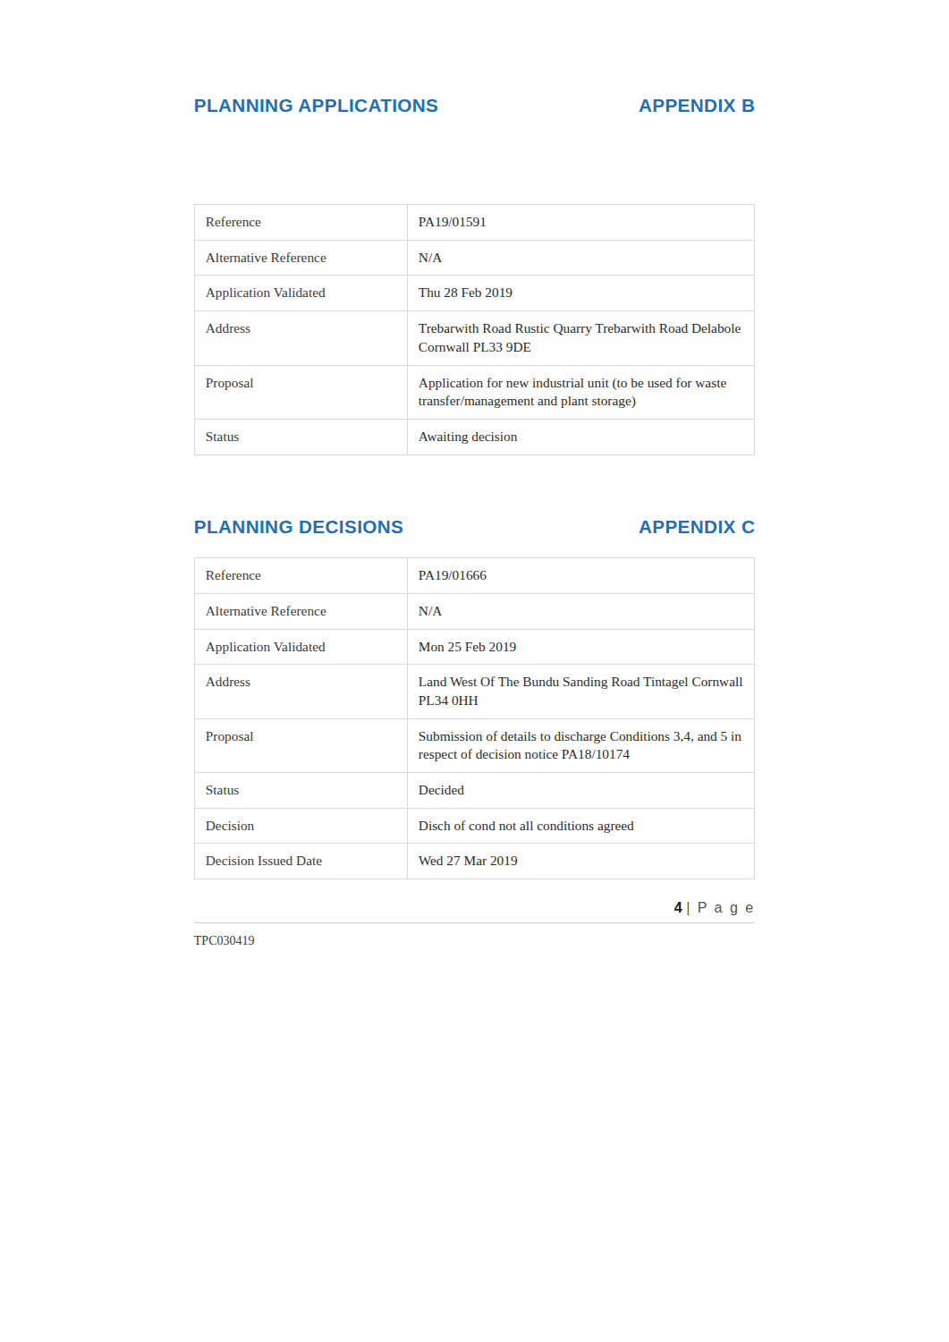PLANNING APPLICATIONS APPENDIX B
| Reference | PA19/01591 |
| Alternative Reference | N/A |
| Application Validated | Thu 28 Feb 2019 |
| Address | Trebarwith Road Rustic Quarry Trebarwith Road Delabole Cornwall PL33 9DE |
| Proposal | Application for new industrial unit (to be used for waste transfer/management and plant storage) |
| Status | Awaiting decision |
PLANNING DECISIONS APPENDIX C
| Reference | PA19/01666 |
| Alternative Reference | N/A |
| Application Validated | Mon 25 Feb 2019 |
| Address | Land West Of The Bundu Sanding Road Tintagel Cornwall PL34 0HH |
| Proposal | Submission of details to discharge Conditions 3,4, and 5 in respect of decision notice PA18/10174 |
| Status | Decided |
| Decision | Disch of cond not all conditions agreed |
| Decision Issued Date | Wed 27 Mar 2019 |
4 | P a g e
TPC030419